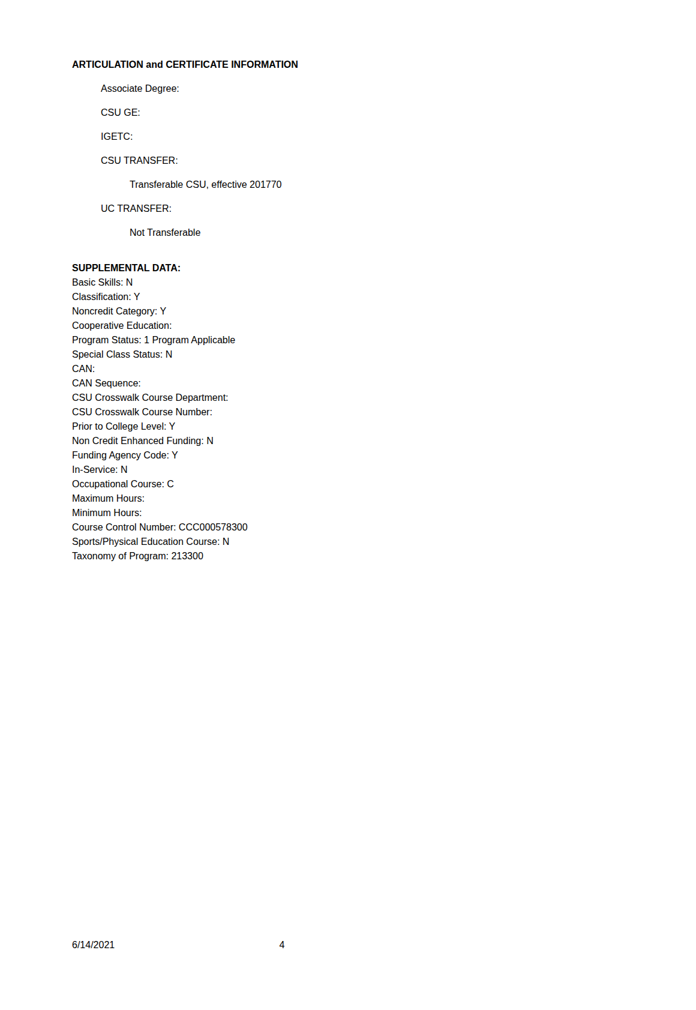ARTICULATION and CERTIFICATE INFORMATION
Associate Degree:
CSU GE:
IGETC:
CSU TRANSFER:
Transferable CSU, effective 201770
UC TRANSFER:
Not Transferable
SUPPLEMENTAL DATA:
Basic Skills: N
Classification: Y
Noncredit Category: Y
Cooperative Education:
Program Status: 1 Program Applicable
Special Class Status: N
CAN:
CAN Sequence:
CSU Crosswalk Course Department:
CSU Crosswalk Course Number:
Prior to College Level: Y
Non Credit Enhanced Funding: N
Funding Agency Code: Y
In-Service: N
Occupational Course: C
Maximum Hours:
Minimum Hours:
Course Control Number: CCC000578300
Sports/Physical Education Course: N
Taxonomy of Program: 213300
6/14/2021 4